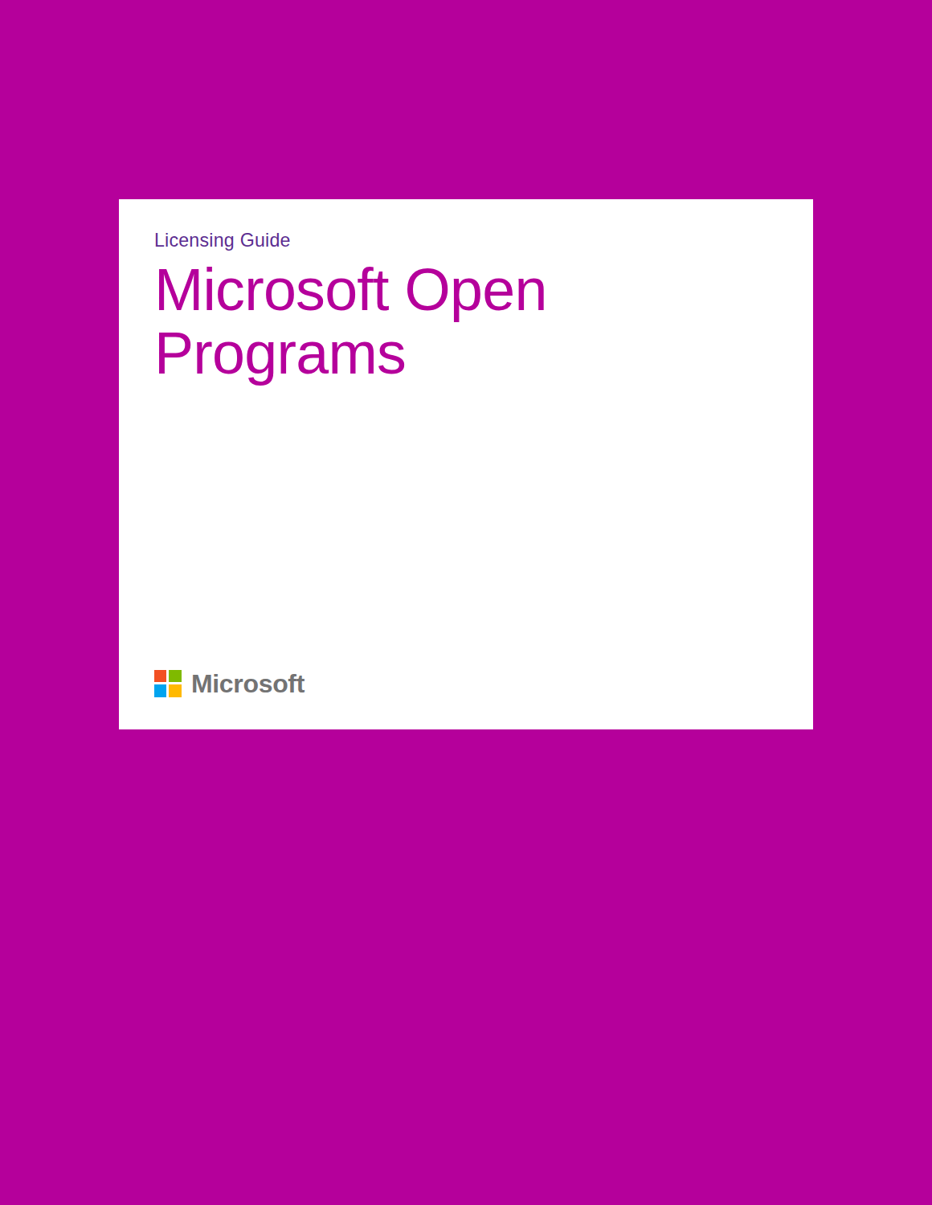Licensing Guide
Microsoft Open Programs
Microsoft